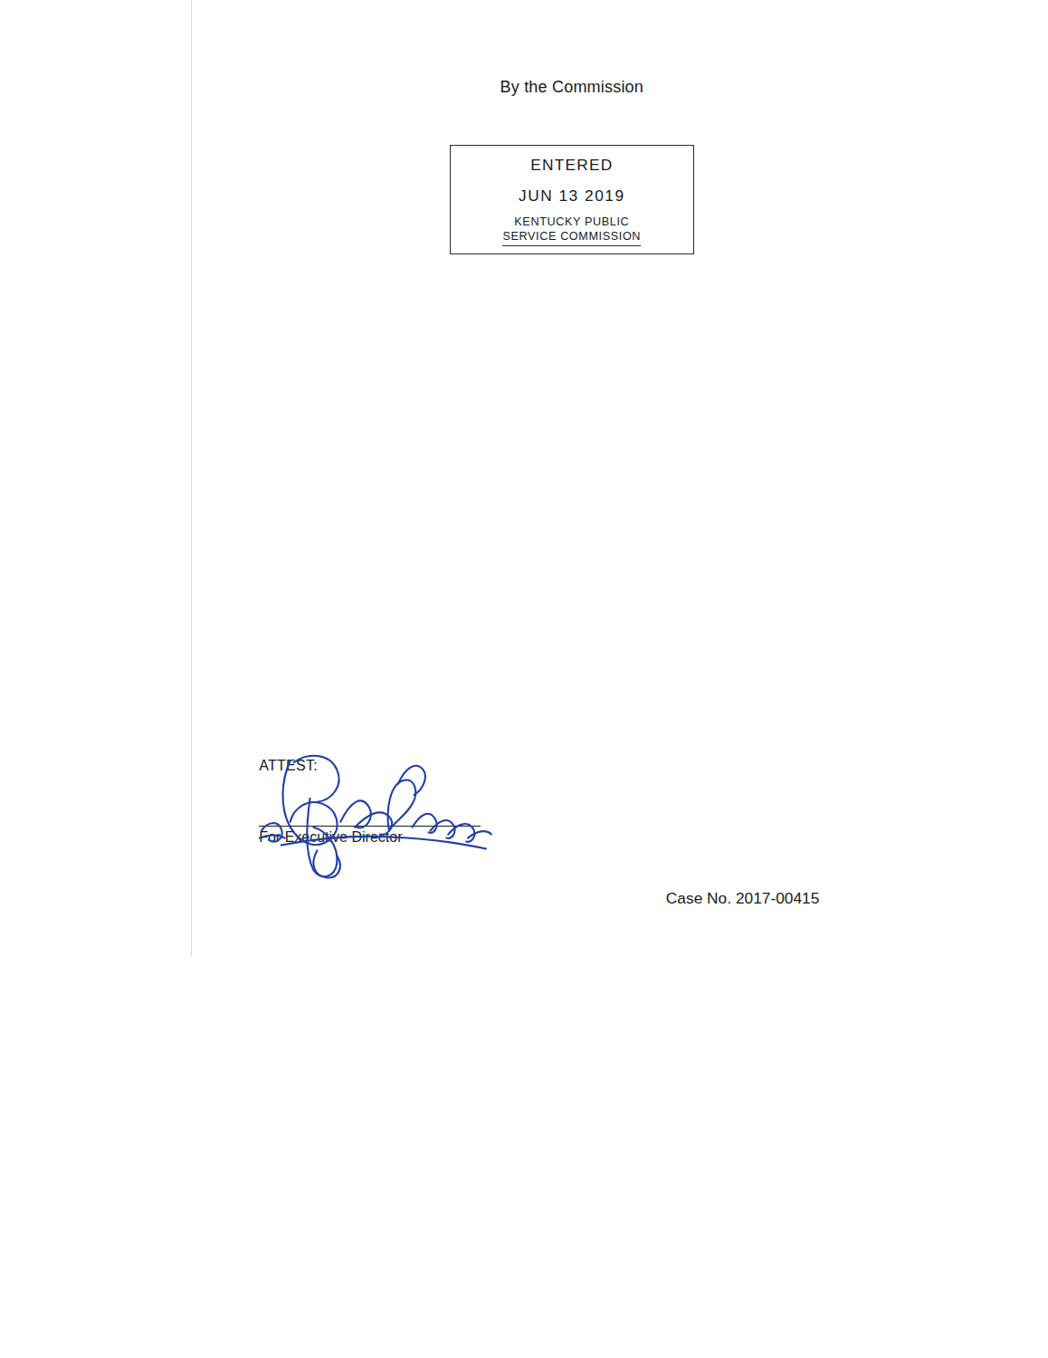By the Commission
ENTERED
JUN 13 2019
KENTUCKY PUBLIC
SERVICE COMMISSION
ATTEST:
For Executive Director
Case No. 2017-00415